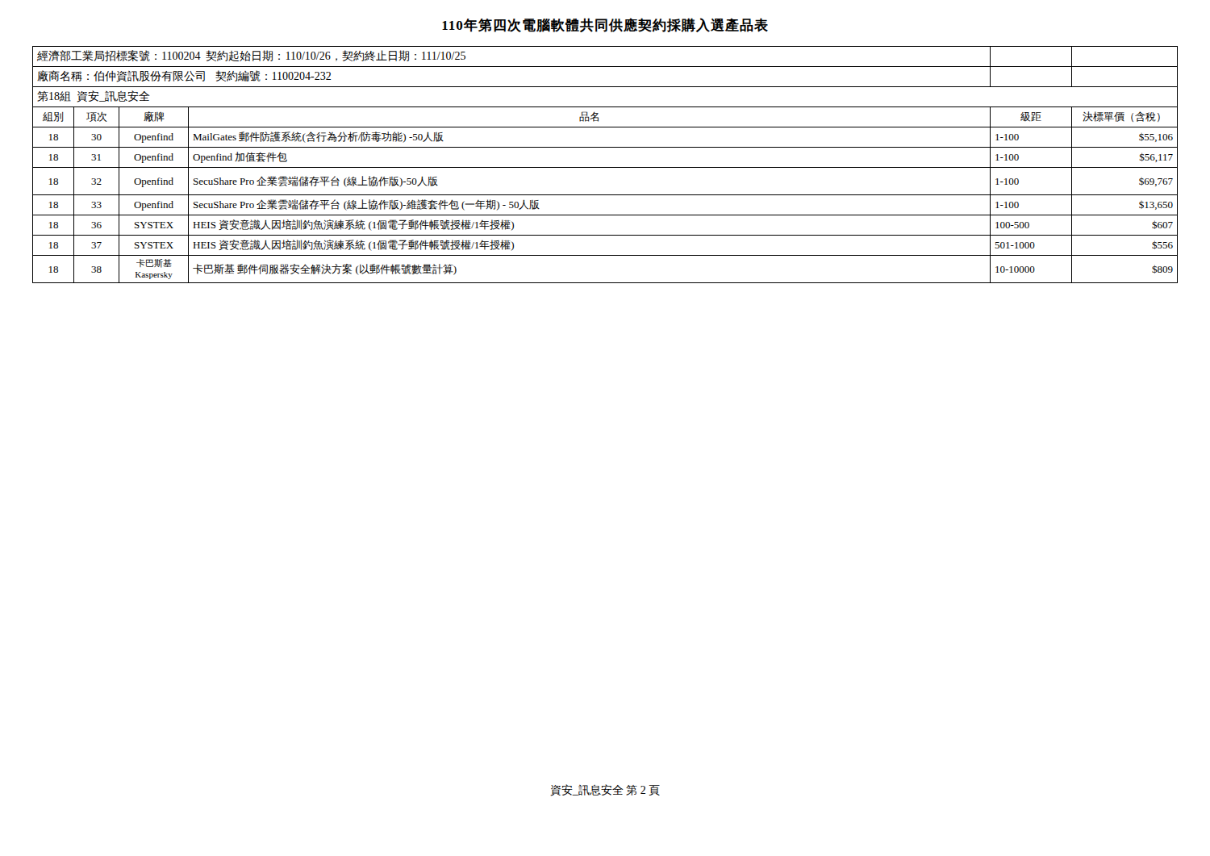110年第四次電腦軟體共同供應契約採購入選產品表
| 經濟部工業局招標案號：1100204 契約起始日期：110/10/26，契約終止日期：111/10/25 | | |
| 廠商名稱：伯仲資訊股份有限公司 契約編號：1100204-232 | | |
| 第18組 資安_訊息安全 |
| 組別 | 項次 | 廠牌 | 品名 | 級距 | 決標單價（含稅） |
| 18 | 30 | Openfind | MailGates 郵件防護系統(含行為分析/防毒功能) -50人版 | 1-100 | $55,106 |
| 18 | 31 | Openfind | Openfind 加值套件包 | 1-100 | $56,117 |
| 18 | 32 | Openfind | SecuShare Pro 企業雲端儲存平台 (線上協作版)-50人版 | 1-100 | $69,767 |
| 18 | 33 | Openfind | SecuShare Pro 企業雲端儲存平台 (線上協作版)-維護套件包 (一年期) - 50人版 | 1-100 | $13,650 |
| 18 | 36 | SYSTEX | HEIS 資安意識人因培訓釣魚演練系統 (1個電子郵件帳號授權/1年授權) | 100-500 | $607 |
| 18 | 37 | SYSTEX | HEIS 資安意識人因培訓釣魚演練系統 (1個電子郵件帳號授權/1年授權) | 501-1000 | $556 |
| 18 | 38 | 卡巴斯基 Kaspersky | 卡巴斯基 郵件伺服器安全解決方案 (以郵件帳號數量計算) | 10-10000 | $809 |
資安_訊息安全 第 2 頁